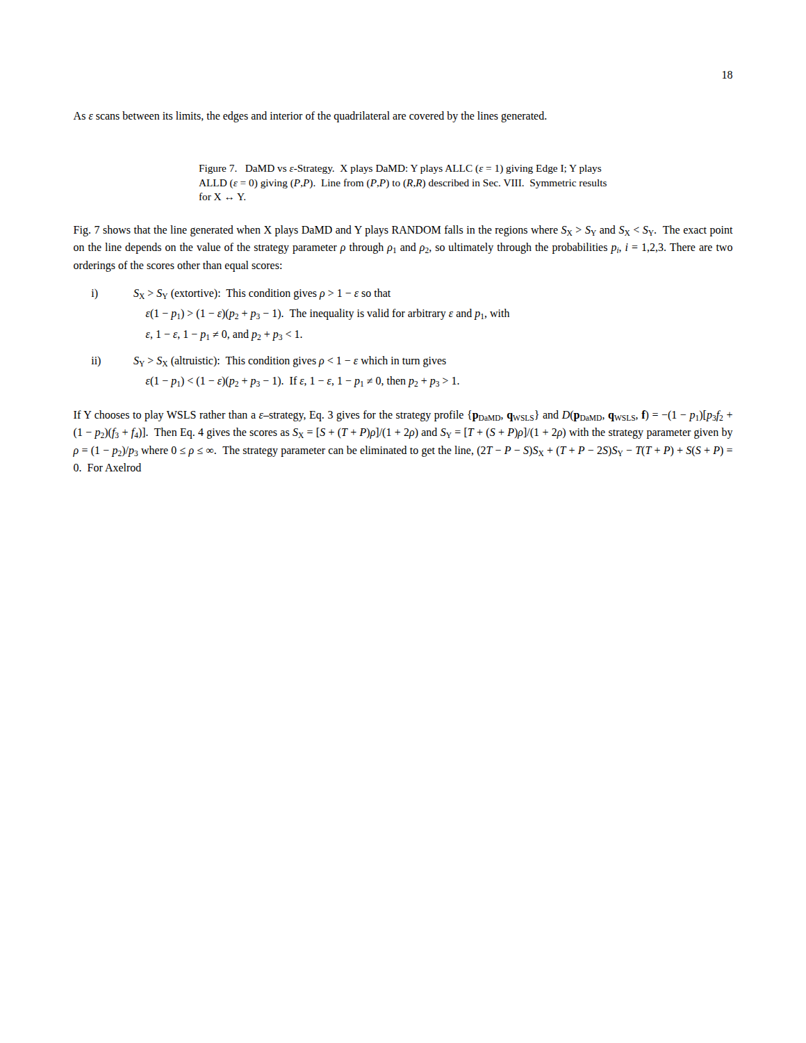18
As ε scans between its limits, the edges and interior of the quadrilateral are covered by the lines generated.
Figure 7. DaMD vs ε-Strategy. X plays DaMD: Y plays ALLC (ε = 1) giving Edge I; Y plays ALLD (ε = 0) giving (P,P). Line from (P,P) to (R,R) described in Sec. VIII. Symmetric results for X ↔ Y.
Fig. 7 shows that the line generated when X plays DaMD and Y plays RANDOM falls in the regions where SX > SY and SX < SY. The exact point on the line depends on the value of the strategy parameter ρ through ρ1 and ρ2, so ultimately through the probabilities pi, i = 1,2,3. There are two orderings of the scores other than equal scores:
i)
SX > SY (extortive): This condition gives ρ > 1 − ε so that
ε(1 − p1) > (1 − ε)(p2 + p3 − 1). The inequality is valid for arbitrary ε and p1, with
ε, 1 − ε, 1 − p1 ≠ 0, and p2 + p3 < 1.
ii)
SY > SX (altruistic): This condition gives ρ < 1 − ε which in turn gives
ε(1 − p1) < (1 − ε)(p2 + p3 − 1). If ε, 1 − ε, 1 − p1 ≠ 0, then p2 + p3 > 1.
If Y chooses to play WSLS rather than a ε–strategy, Eq. 3 gives for the strategy profile {pDaMD, qWSLS} and D(pDaMD, qWSLS, f) = −(1 − p1)[p3f2 + (1 − p2)(f3 + f4)]. Then Eq. 4 gives the scores as SX = [S + (T + P)ρ]/(1 + 2ρ) and SY = [T + (S + P)ρ]/(1 + 2ρ) with the strategy parameter given by ρ = (1 − p2)/p3 where 0 ≤ ρ ≤ ∞. The strategy parameter can be eliminated to get the line, (2T − P − S)SX + (T + P − 2S)SY − T(T + P) + S(S + P) = 0. For Axelrod